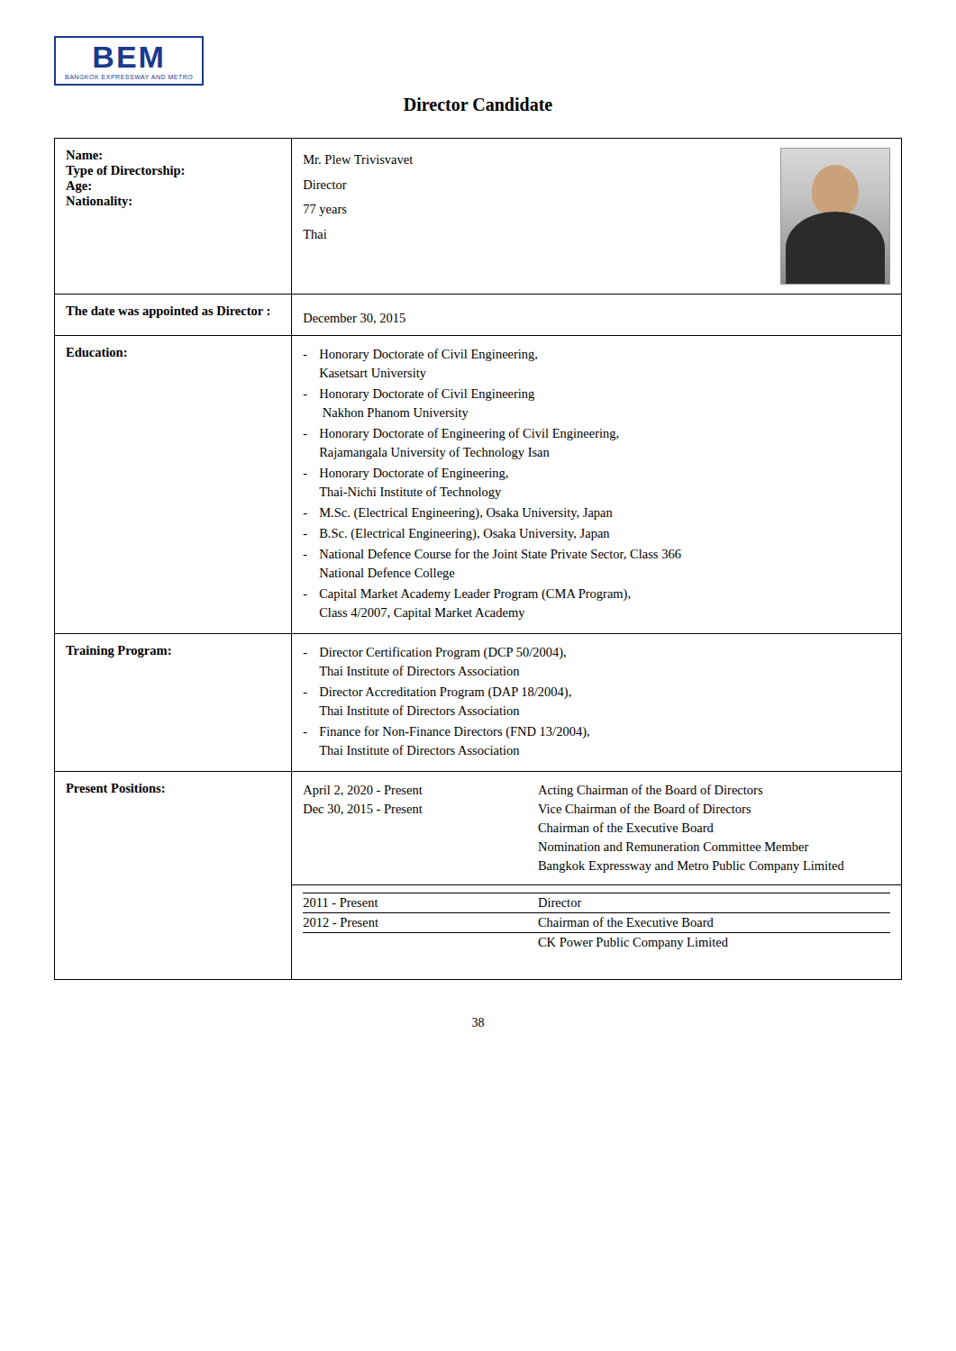BEM
BANGKOK EXPRESSWAY AND METRO
Director Candidate
| Name: Type of Directorship: Age: Nationality: | Mr. Plew Trivisvavet Director 77 years Thai |
| The date was appointed as Director : | December 30, 2015 |
| Education: | Honorary Doctorate of Civil Engineering, Kasetsart University Honorary Doctorate of Civil Engineering Nakhon Phanom University Honorary Doctorate of Engineering of Civil Engineering, Rajamangala University of Technology Isan Honorary Doctorate of Engineering, Thai-Nichi Institute of Technology M.Sc. (Electrical Engineering), Osaka University, Japan B.Sc. (Electrical Engineering), Osaka University, Japan National Defence Course for the Joint State Private Sector, Class 366 National Defence College Capital Market Academy Leader Program (CMA Program), Class 4/2007, Capital Market Academy |
| Training Program: | Director Certification Program (DCP 50/2004), Thai Institute of Directors Association Director Accreditation Program (DAP 18/2004), Thai Institute of Directors Association Finance for Non-Finance Directors (FND 13/2004), Thai Institute of Directors Association |
| Present Positions: | / / April 2, 2020 - Present / Acting Chairman of the Board of Directors / / Dec 30, 2015 - Present / Vice Chairman of the Board of Directors / / / Chairman of the Executive Board / / / Nomination and Remuneration Committee Member / / / Bangkok Expressway and Metro Public Company Limited / / / / 2011 - Present / Director / / 2012 - Present / Chairman of the Executive Board / / / CK Power Public Company Limited / / |
38